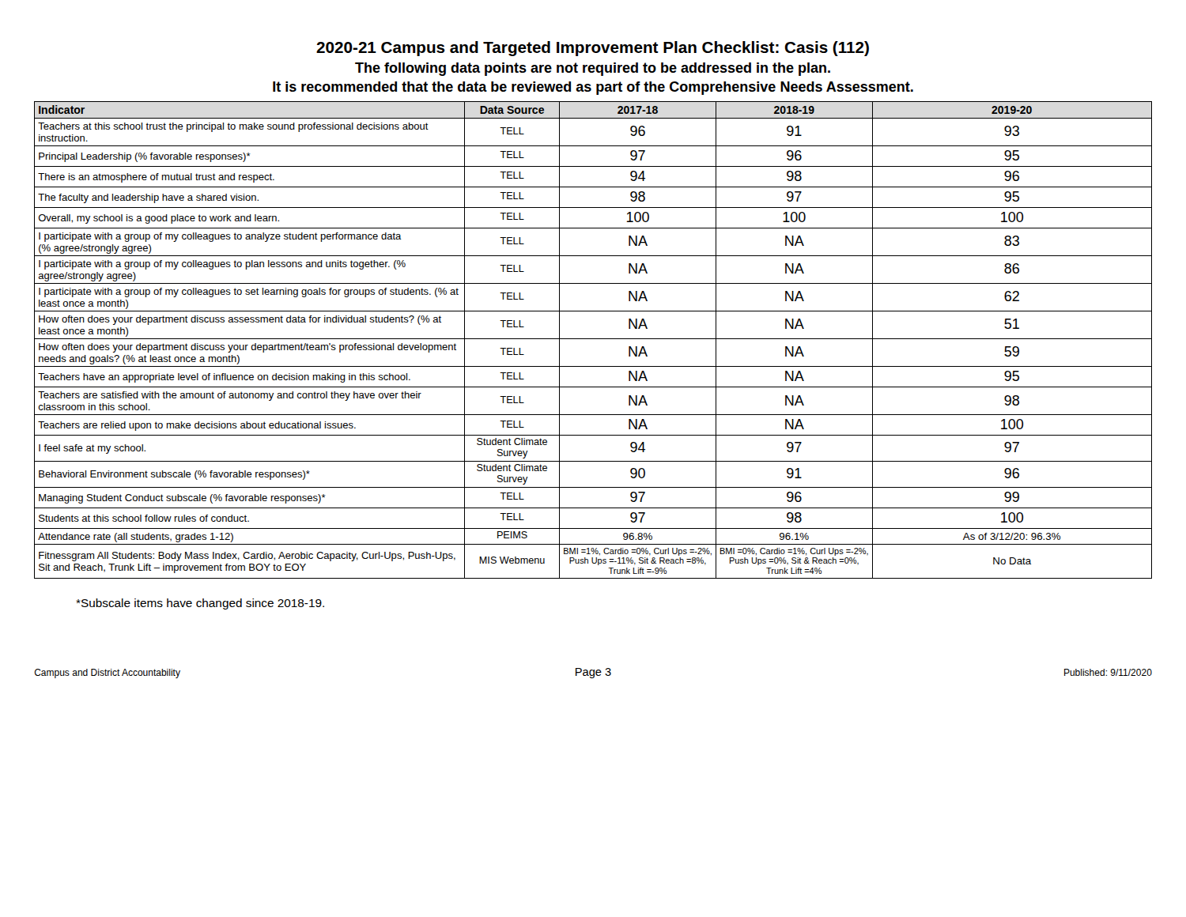2020-21 Campus and Targeted Improvement Plan Checklist: Casis (112)
The following data points are not required to be addressed in the plan.
It is recommended that the data be reviewed as part of the Comprehensive Needs Assessment.
| Indicator | Data Source | 2017-18 | 2018-19 | 2019-20 |
| --- | --- | --- | --- | --- |
| Teachers at this school trust the principal to make sound professional decisions about instruction. | TELL | 96 | 91 | 93 |
| Principal Leadership (% favorable responses)* | TELL | 97 | 96 | 95 |
| There is an atmosphere of mutual trust and respect. | TELL | 94 | 98 | 96 |
| The faculty and leadership have a shared vision. | TELL | 98 | 97 | 95 |
| Overall, my school is a good place to work and learn. | TELL | 100 | 100 | 100 |
| I participate with a group of my colleagues to analyze student performance data (% agree/strongly agree) | TELL | NA | NA | 83 |
| I participate with a group of my colleagues to plan lessons and units together. (% agree/strongly agree) | TELL | NA | NA | 86 |
| I participate with a group of my colleagues to set learning goals for groups of students. (% at least once a month) | TELL | NA | NA | 62 |
| How often does your department discuss assessment data for individual students? (% at least once a month) | TELL | NA | NA | 51 |
| How often does your department discuss your department/team's professional development needs and goals? (% at least once a month) | TELL | NA | NA | 59 |
| Teachers have an appropriate level of influence on decision making in this school. | TELL | NA | NA | 95 |
| Teachers are satisfied with the amount of autonomy and control they have over their classroom in this school. | TELL | NA | NA | 98 |
| Teachers are relied upon to make decisions about educational issues. | TELL | NA | NA | 100 |
| I feel safe at my school. | Student Climate Survey | 94 | 97 | 97 |
| Behavioral Environment subscale (% favorable responses)* | Student Climate Survey | 90 | 91 | 96 |
| Managing Student Conduct subscale (% favorable responses)* | TELL | 97 | 96 | 99 |
| Students at this school follow rules of conduct. | TELL | 97 | 98 | 100 |
| Attendance rate (all students, grades 1-12) | PEIMS | 96.8% | 96.1% | As of 3/12/20: 96.3% |
| Fitnessgram All Students: Body Mass Index, Cardio, Aerobic Capacity, Curl-Ups, Push-Ups, Sit and Reach, Trunk Lift – improvement from BOY to EOY | MIS Webmenu | BMI =1%, Cardio =0%, Curl Ups =-2%, Push Ups =-11%, Sit & Reach =8%, Trunk Lift =-9% | BMI =0%, Cardio =1%, Curl Ups =-2%, Push Ups =0%, Sit & Reach =0%, Trunk Lift =4% | No Data |
*Subscale items have changed since 2018-19.
Campus and District Accountability
Page 3
Published: 9/11/2020